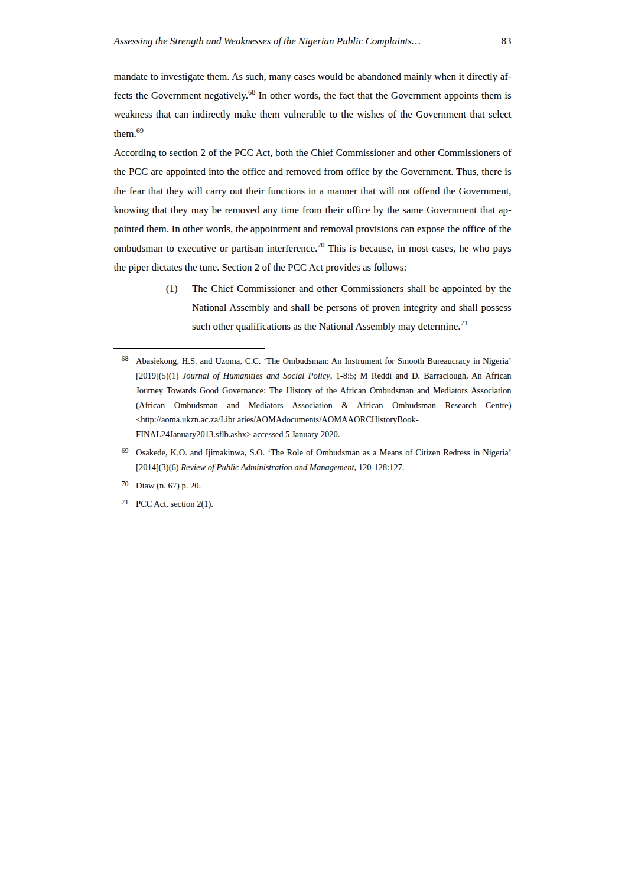Assessing the Strength and Weaknesses of the Nigerian Public Complaints… 83
mandate to investigate them. As such, many cases would be abandoned mainly when it directly affects the Government negatively.68 In other words, the fact that the Government appoints them is weakness that can indirectly make them vulnerable to the wishes of the Government that select them.69
According to section 2 of the PCC Act, both the Chief Commissioner and other Commissioners of the PCC are appointed into the office and removed from office by the Government. Thus, there is the fear that they will carry out their functions in a manner that will not offend the Government, knowing that they may be removed any time from their office by the same Government that appointed them. In other words, the appointment and removal provisions can expose the office of the ombudsman to executive or partisan interference.70 This is because, in most cases, he who pays the piper dictates the tune. Section 2 of the PCC Act provides as follows:
(1) The Chief Commissioner and other Commissioners shall be appointed by the National Assembly and shall be persons of proven integrity and shall possess such other qualifications as the National Assembly may determine.71
68 Abasiekong, H.S. and Uzoma, C.C. ‘The Ombudsman: An Instrument for Smooth Bureaucracy in Nigeria’ [2019](5)(1) Journal of Humanities and Social Policy, 1-8:5; M Reddi and D. Barraclough, An African Journey Towards Good Governance: The History of the African Ombudsman and Mediators Association (African Ombudsman and Mediators Association & African Ombudsman Research Centre) <http://aoma.ukzn.ac.za/Libr aries/AOMAdocuments/AOMAAORCHistoryBook-FINAL24January2013.sflb.ashx> accessed 5 January 2020.
69 Osakede, K.O. and Ijimakinwa, S.O. ‘The Role of Ombudsman as a Means of Citizen Redress in Nigeria’ [2014](3)(6) Review of Public Administration and Management, 120-128:127.
70 Diaw (n. 67) p. 20.
71 PCC Act, section 2(1).